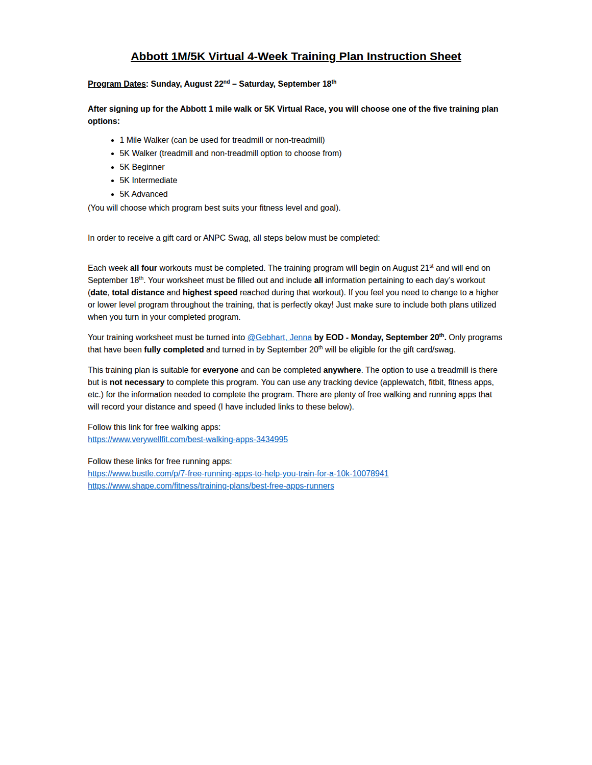Abbott 1M/5K Virtual 4-Week Training Plan Instruction Sheet
Program Dates: Sunday, August 22nd – Saturday, September 18th
After signing up for the Abbott 1 mile walk or 5K Virtual Race, you will choose one of the five training plan options:
1 Mile Walker (can be used for treadmill or non-treadmill)
5K Walker (treadmill and non-treadmill option to choose from)
5K Beginner
5K Intermediate
5K Advanced
(You will choose which program best suits your fitness level and goal).
In order to receive a gift card or ANPC Swag, all steps below must be completed:
Each week all four workouts must be completed. The training program will begin on August 21st and will end on September 18th. Your worksheet must be filled out and include all information pertaining to each day’s workout (date, total distance and highest speed reached during that workout). If you feel you need to change to a higher or lower level program throughout the training, that is perfectly okay! Just make sure to include both plans utilized when you turn in your completed program.
Your training worksheet must be turned into @Gebhart, Jenna by EOD - Monday, September 20th. Only programs that have been fully completed and turned in by September 20th will be eligible for the gift card/swag.
This training plan is suitable for everyone and can be completed anywhere. The option to use a treadmill is there but is not necessary to complete this program. You can use any tracking device (applewatch, fitbit, fitness apps, etc.) for the information needed to complete the program. There are plenty of free walking and running apps that will record your distance and speed (I have included links to these below).
Follow this link for free walking apps:
https://www.verywellfit.com/best-walking-apps-3434995
Follow these links for free running apps:
https://www.bustle.com/p/7-free-running-apps-to-help-you-train-for-a-10k-10078941
https://www.shape.com/fitness/training-plans/best-free-apps-runners